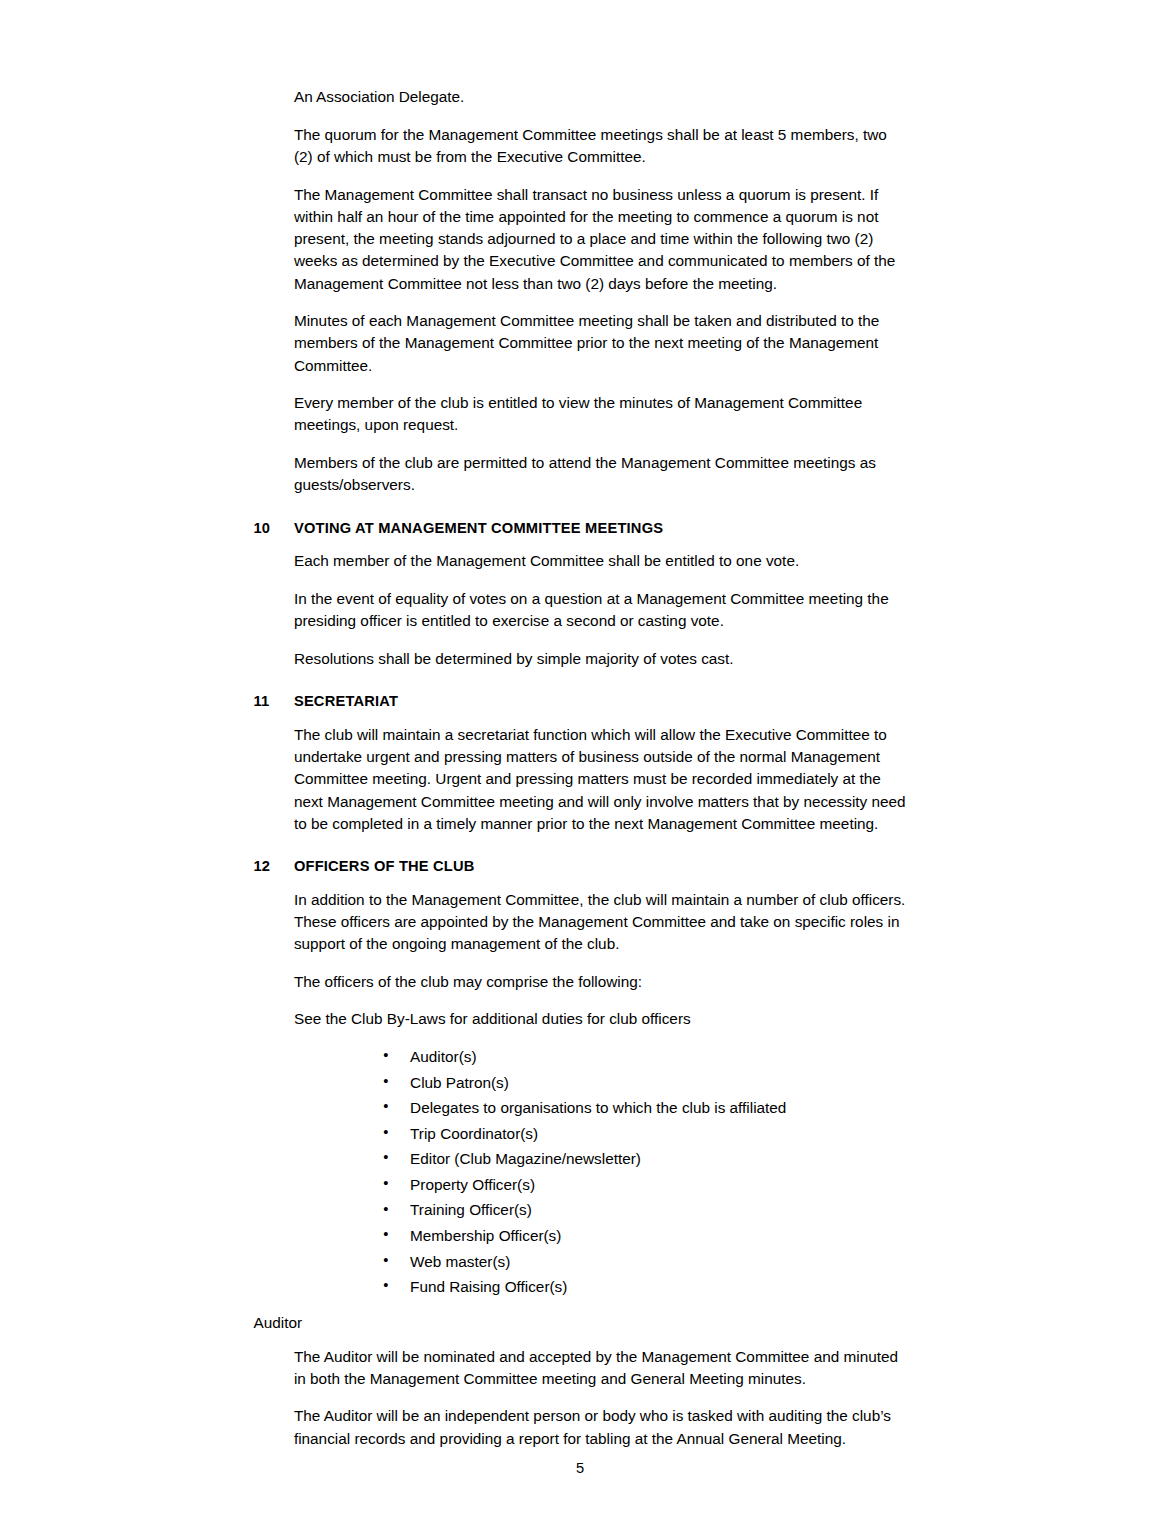An Association Delegate.
The quorum for the Management Committee meetings shall be at least 5 members, two (2) of which must be from the Executive Committee.
The Management Committee shall transact no business unless a quorum is present. If within half an hour of the time appointed for the meeting to commence a quorum is not present, the meeting stands adjourned to a place and time within the following two (2) weeks as determined by the Executive Committee and communicated to members of the Management Committee not less than two (2) days before the meeting.
Minutes of each Management Committee meeting shall be taken and distributed to the members of the Management Committee prior to the next meeting of the Management Committee.
Every member of the club is entitled to view the minutes of Management Committee meetings, upon request.
Members of the club are permitted to attend the Management Committee meetings as guests/observers.
10
VOTING AT MANAGEMENT COMMITTEE MEETINGS
Each member of the Management Committee shall be entitled to one vote.
In the event of equality of votes on a question at a Management Committee meeting the presiding officer is entitled to exercise a second or casting vote.
Resolutions shall be determined by simple majority of votes cast.
11
SECRETARIAT
The club will maintain a secretariat function which will allow the Executive Committee to undertake urgent and pressing matters of business outside of the normal Management Committee meeting. Urgent and pressing matters must be recorded immediately at the next Management Committee meeting and will only involve matters that by necessity need to be completed in a timely manner prior to the next Management Committee meeting.
12
OFFICERS OF THE CLUB
In addition to the Management Committee, the club will maintain a number of club officers. These officers are appointed by the Management Committee and take on specific roles in support of the ongoing management of the club.
The officers of the club may comprise the following:
See the Club By-Laws for additional duties for club officers
Auditor(s)
Club Patron(s)
Delegates to organisations to which the club is affiliated
Trip Coordinator(s)
Editor (Club Magazine/newsletter)
Property Officer(s)
Training Officer(s)
Membership Officer(s)
Web master(s)
Fund Raising Officer(s)
Auditor
The Auditor will be nominated and accepted by the Management Committee and minuted in both the Management Committee meeting and General Meeting minutes.
The Auditor will be an independent person or body who is tasked with auditing the club’s financial records and providing a report for tabling at the Annual General Meeting.
5